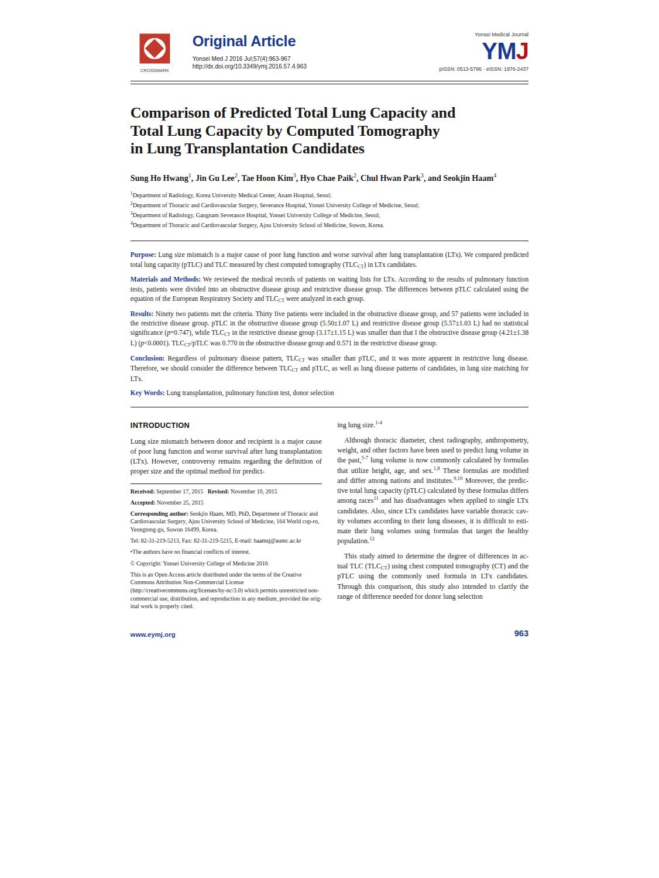CrossMark
Original Article
Yonsei Med J 2016 Jul;57(4):963-967
http://dx.doi.org/10.3349/ymj.2016.57.4.963
Yonsei Medical Journal
YMJ
pISSN: 0513-5796 · eISSN: 1976-2437
Comparison of Predicted Total Lung Capacity and
Total Lung Capacity by Computed Tomography
in Lung Transplantation Candidates
Sung Ho Hwang1, Jin Gu Lee2, Tae Hoon Kim3, Hyo Chae Paik2, Chul Hwan Park3, and Seokjin Haam4
1Department of Radiology, Korea University Medical Center, Anam Hospital, Seoul;
2Department of Thoracic and Cardiovascular Surgery, Severance Hospital, Yonsei University College of Medicine, Seoul;
3Department of Radiology, Gangnam Severance Hospital, Yonsei University College of Medicine, Seoul;
4Department of Thoracic and Cardiovascular Surgery, Ajou University School of Medicine, Suwon, Korea.
Purpose: Lung size mismatch is a major cause of poor lung function and worse survival after lung transplantation (LTx). We compared predicted total lung capacity (pTLC) and TLC measured by chest computed tomography (TLCCT) in LTx candidates.
Materials and Methods: We reviewed the medical records of patients on waiting lists for LTx. According to the results of pulmonary function tests, patients were divided into an obstructive disease group and restrictive disease group. The differences between pTLC calculated using the equation of the European Respiratory Society and TLCCT were analyzed in each group.
Results: Ninety two patients met the criteria. Thirty five patients were included in the obstructive disease group, and 57 patients were included in the restrictive disease group. pTLC in the obstructive disease group (5.50±1.07 L) and restrictive disease group (5.57±1.03 L) had no statistical significance (p=0.747), while TLCCT in the restrictive disease group (3.17±1.15 L) was smaller than that I the obstructive disease group (4.21±1.38 L) (p<0.0001). TLCCT/pTLC was 0.770 in the obstructive disease group and 0.571 in the restrictive disease group.
Conclusion: Regardless of pulmonary disease pattern, TLCCT was smaller than pTLC, and it was more apparent in restrictive lung disease. Therefore, we should consider the difference between TLCCT and pTLC, as well as lung disease patterns of candidates, in lung size matching for LTx.
Key Words: Lung transplantation, pulmonary function test, donor selection
INTRODUCTION
Lung size mismatch between donor and recipient is a major cause of poor lung function and worse survival after lung transplantation (LTx). However, controversy remains regarding the definition of proper size and the optimal method for predict-
Received: September 17, 2015 Revised: November 10, 2015
Accepted: November 25, 2015
Corresponding author: Seokjin Haam, MD, PhD, Department of Thoracic and Cardiovascular Surgery, Ajou University School of Medicine, 164 World cup-ro, Yeongtong-gu, Suwon 16499, Korea.
Tel: 82-31-219-5213, Fax: 82-31-219-5215, E-mail: haamsj@aumc.ac.kr
•The authors have no financial conflicts of interest.
© Copyright: Yonsei University College of Medicine 2016
This is an Open Access article distributed under the terms of the Creative Commons Attribution Non-Commercial License (http://creativecommons.org/licenses/by-nc/3.0) which permits unrestricted non-commercial use, distribution, and reproduction in any medium, provided the original work is properly cited.
ing lung size.1-4
Although thoracic diameter, chest radiography, anthropometry, weight, and other factors have been used to predict lung volume in the past,5-7 lung volume is now commonly calculated by formulas that utilize height, age, and sex.1,8 These formulas are modified and differ among nations and institutes.9,10 Moreover, the predictive total lung capacity (pTLC) calculated by these formulas differs among races11 and has disadvantages when applied to single LTx candidates. Also, since LTx candidates have variable thoracic cavity volumes according to their lung diseases, it is difficult to estimate their lung volumes using formulas that target the healthy population.12
This study aimed to determine the degree of differences in actual TLC (TLCCT) using chest computed tomography (CT) and the pTLC using the commonly used formula in LTx candidates. Through this comparison, this study also intended to clarify the range of difference needed for donor lung selection
www.eymj.org
963